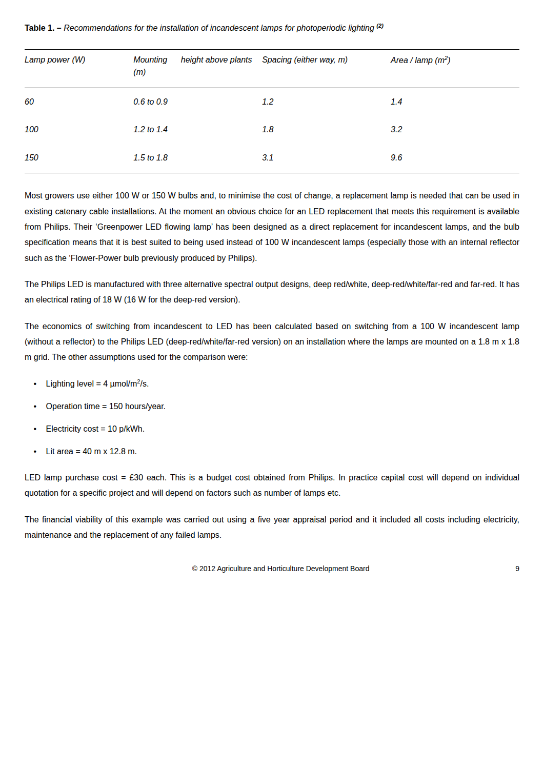Table 1. – Recommendations for the installation of incandescent lamps for photoperiodic lighting (2)
| Lamp power (W) | Mounting height above plants (m) | Spacing (either way, m) | Area / lamp (m 2 ) |
| --- | --- | --- | --- |
| 60 | 0.6 to 0.9 | 1.2 | 1.4 |
| 100 | 1.2 to 1.4 | 1.8 | 3.2 |
| 150 | 1.5 to 1.8 | 3.1 | 9.6 |
Most growers use either 100 W or 150 W bulbs and, to minimise the cost of change, a replacement lamp is needed that can be used in existing catenary cable installations. At the moment an obvious choice for an LED replacement that meets this requirement is available from Philips. Their ‘Greenpower LED flowing lamp’ has been designed as a direct replacement for incandescent lamps, and the bulb specification means that it is best suited to being used instead of 100 W incandescent lamps (especially those with an internal reflector such as the ‘Flower-Power bulb previously produced by Philips).
The Philips LED is manufactured with three alternative spectral output designs, deep red/white, deep-red/white/far-red and far-red. It has an electrical rating of 18 W (16 W for the deep-red version).
The economics of switching from incandescent to LED has been calculated based on switching from a 100 W incandescent lamp (without a reflector) to the Philips LED (deep-red/white/far-red version) on an installation where the lamps are mounted on a 1.8 m x 1.8 m grid. The other assumptions used for the comparison were:
Lighting level = 4 µmol/m2/s.
Operation time = 150 hours/year.
Electricity cost = 10 p/kWh.
Lit area = 40 m x 12.8 m.
LED lamp purchase cost = £30 each. This is a budget cost obtained from Philips. In practice capital cost will depend on individual quotation for a specific project and will depend on factors such as number of lamps etc.
The financial viability of this example was carried out using a five year appraisal period and it included all costs including electricity, maintenance and the replacement of any failed lamps.
© 2012 Agriculture and Horticulture Development Board 9